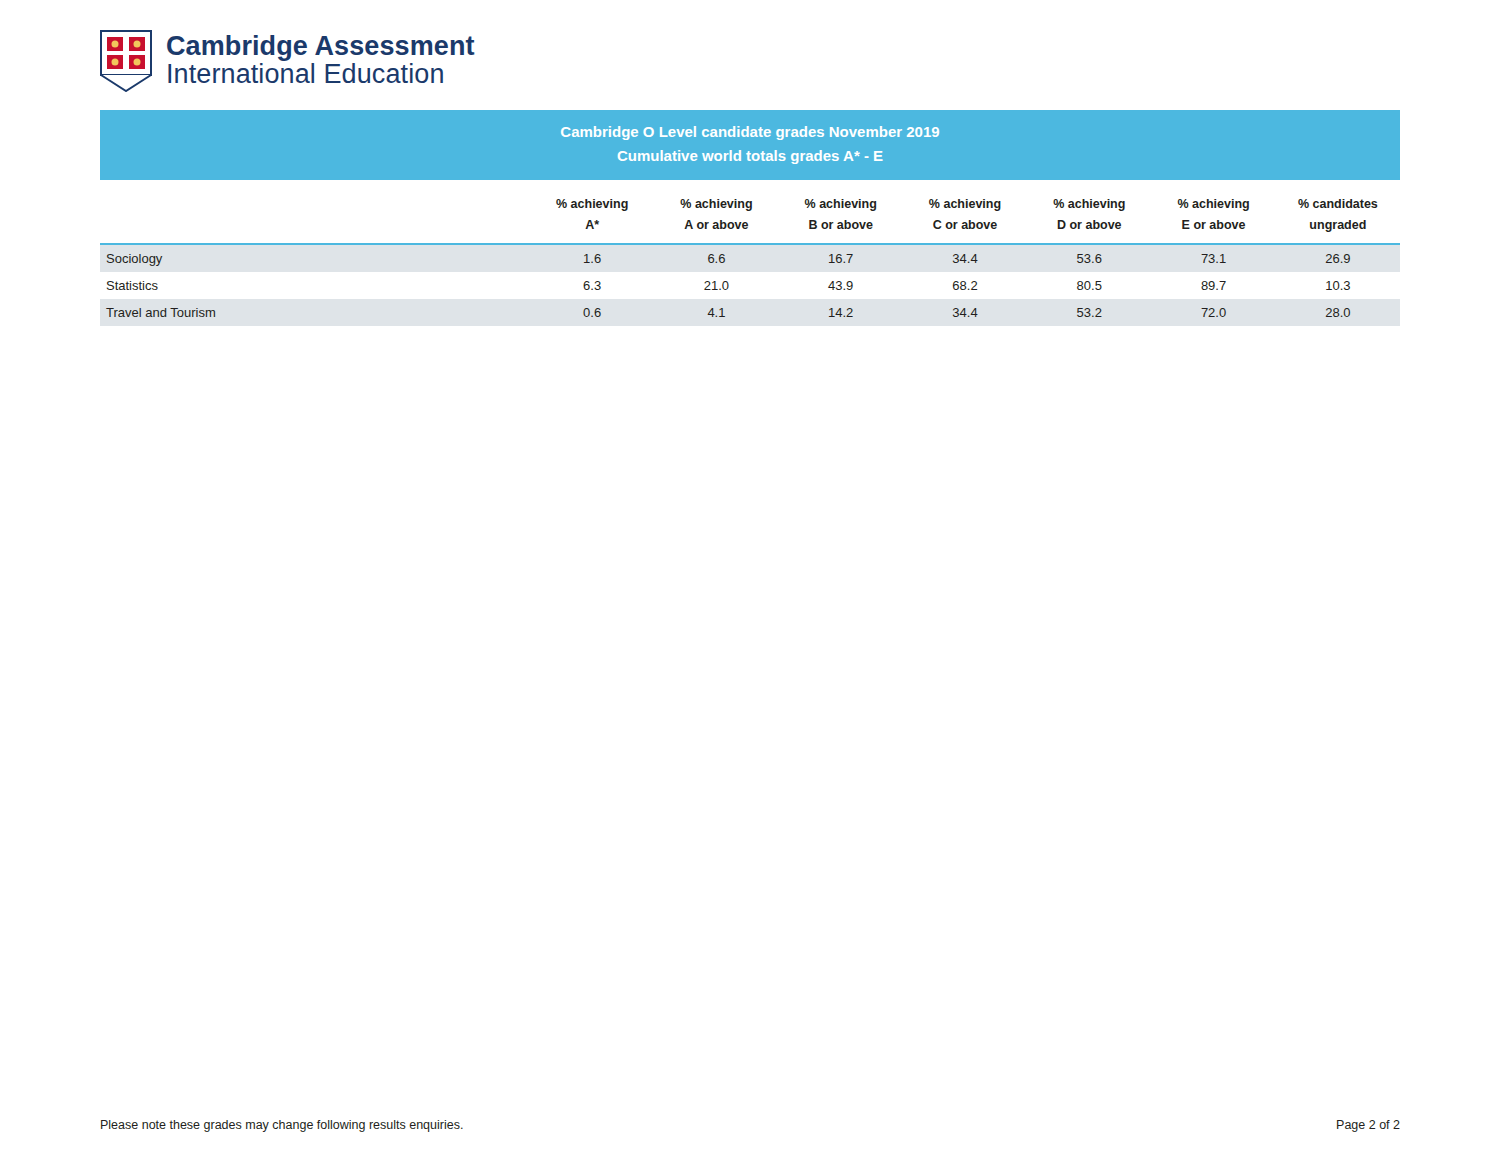Cambridge Assessment
International Education
Cambridge O Level candidate grades November 2019
Cumulative world totals grades A* - E
| | % achieving A* | % achieving A or above | % achieving B or above | % achieving C or above | % achieving D or above | % achieving E or above | % candidates ungraded |
| --- | --- | --- | --- | --- | --- | --- | --- |
| Sociology | 1.6 | 6.6 | 16.7 | 34.4 | 53.6 | 73.1 | 26.9 |
| Statistics | 6.3 | 21.0 | 43.9 | 68.2 | 80.5 | 89.7 | 10.3 |
| Travel and Tourism | 0.6 | 4.1 | 14.2 | 34.4 | 53.2 | 72.0 | 28.0 |
Please note these grades may change following results enquiries.
Page 2 of 2